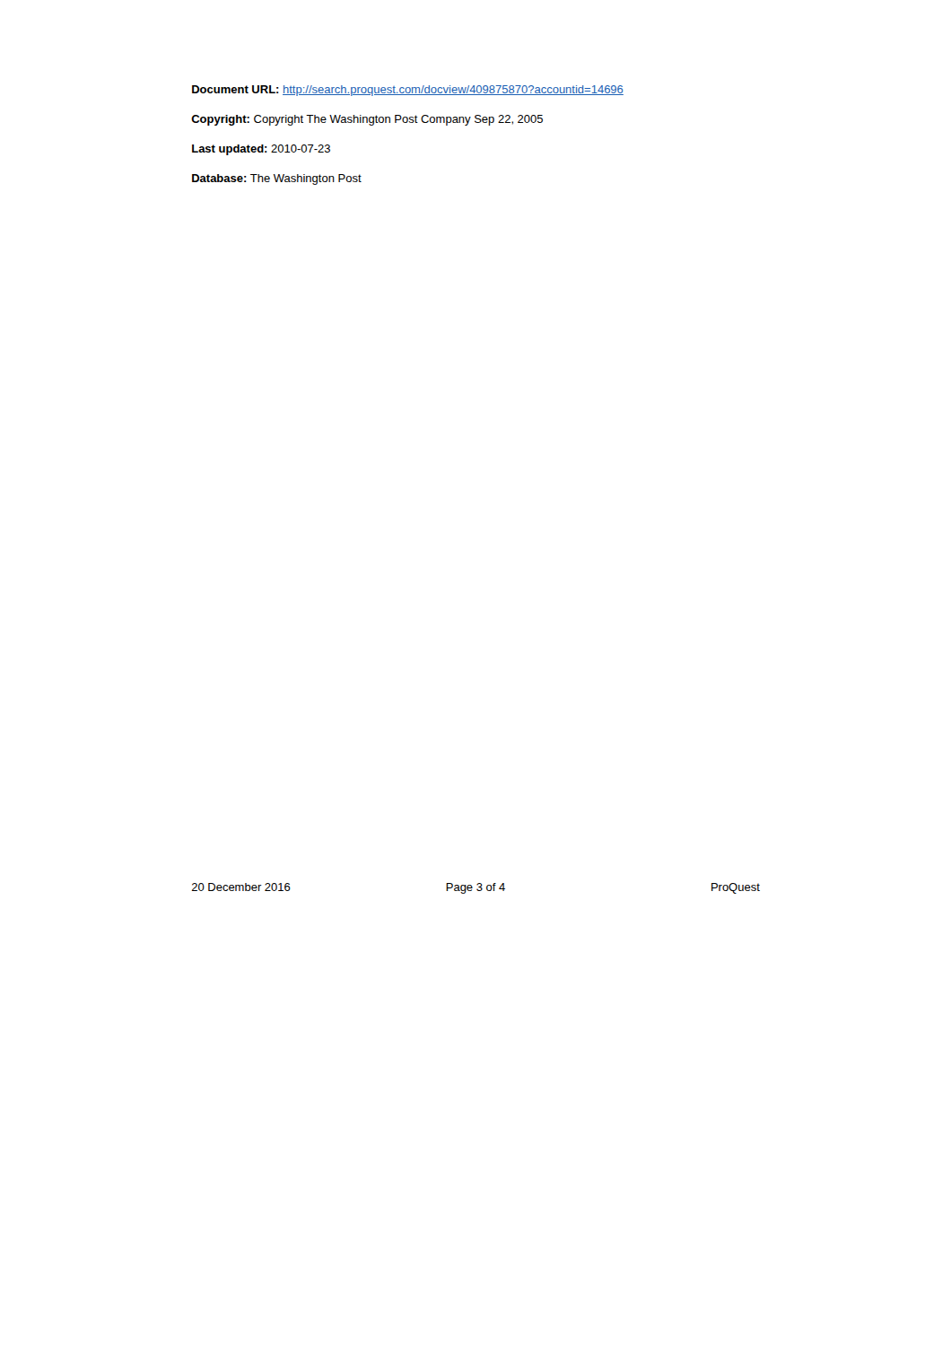Document URL: http://search.proquest.com/docview/409875870?accountid=14696
Copyright: Copyright The Washington Post Company Sep 22, 2005
Last updated: 2010-07-23
Database: The Washington Post
20 December 2016
Page 3 of 4
ProQuest